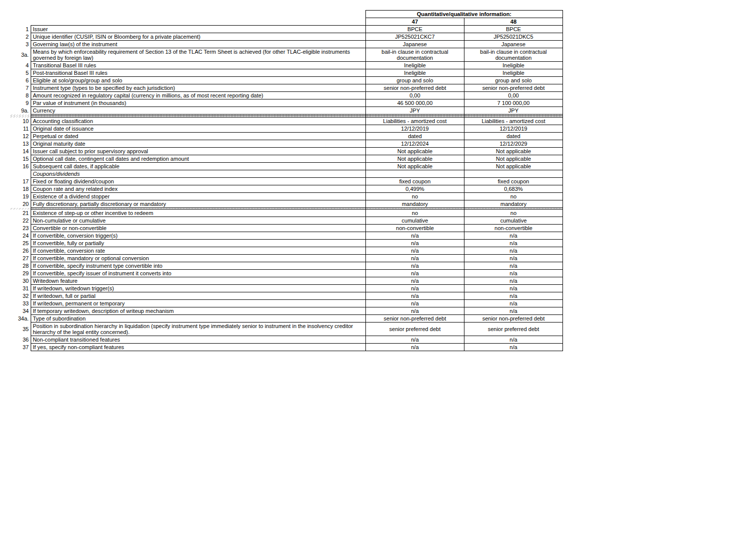| | | Quantitative/qualitative information: |
| | | 47 | 48 |
| 1 | Issuer | BPCE | BPCE |
| 2 | Unique identifier (CUSIP, ISIN or Bloomberg for a private placement) | JP525021CKC7 | JP525021DKC5 |
| 3 | Governing law(s) of the instrument | Japanese | Japanese |
| 3a. | Means by which enforceability requirement of Section 13 of the TLAC Term Sheet is achieved (for other TLAC-eligible instruments governed by foreign law) | bail-in clause in contractual documentation | bail-in clause in contractual documentation |
| 4 | Transitional Basel III rules | Ineligible | Ineligible |
| 5 | Post-transitional Basel III rules | Ineligible | Ineligible |
| 6 | Eligible at solo/group/group and solo | group and solo | group and solo |
| 7 | Instrument type (types to be specified by each jurisdiction) | senior non-preferred debt | senior non-preferred debt |
| 8 | Amount recognized in regulatory capital (currency in millions, as of most recent reporting date) | 0,00 | 0,00 |
| 9 | Par value of instrument (in thousands) | 46 500 000,00 | 7 100 000,00 |
| 9a. | Currency | JPY | JPY |
| 10 | Accounting classification | Liabilities - amortized cost | Liabilities - amortized cost |
| 11 | Original date of issuance | 12/12/2019 | 12/12/2019 |
| 12 | Perpetual or dated | dated | dated |
| 13 | Original maturity date | 12/12/2024 | 12/12/2029 |
| 14 | Issuer call subject to prior supervisory approval | Not applicable | Not applicable |
| 15 | Optional call date, contingent call dates and redemption amount | Not applicable | Not applicable |
| 16 | Subsequent call dates, if applicable | Not applicable | Not applicable |
| | Coupons/dividends | | |
| 17 | Fixed or floating dividend/coupon | fixed coupon | fixed coupon |
| 18 | Coupon rate and any related index | 0,499% | 0,683% |
| 19 | Existence of a dividend stopper | no | no |
| 20 | Fully discretionary, partially discretionary or mandatory | mandatory | mandatory |
| 21 | Existence of step-up or other incentive to redeem | no | no |
| 22 | Non-cumulative or cumulative | cumulative | cumulative |
| 23 | Convertible or non-convertible | non-convertible | non-convertible |
| 24 | If convertible, conversion trigger(s) | n/a | n/a |
| 25 | If convertible, fully or partially | n/a | n/a |
| 26 | If convertible, conversion rate | n/a | n/a |
| 27 | If convertible, mandatory or optional conversion | n/a | n/a |
| 28 | If convertible, specify instrument type convertible into | n/a | n/a |
| 29 | If convertible, specify issuer of instrument it converts into | n/a | n/a |
| 30 | Writedown feature | n/a | n/a |
| 31 | If writedown, writedown trigger(s) | n/a | n/a |
| 32 | If writedown, full or partial | n/a | n/a |
| 33 | If writedown, permanent or temporary | n/a | n/a |
| 34 | If temporary writedown, description of writeup mechanism | n/a | n/a |
| 34a. | Type of subordination | senior non-preferred debt | senior non-preferred debt |
| 35 | Position in subordination hierarchy in liquidation (specify instrument type immediately senior to instrument in the insolvency creditor hierarchy of the legal entity concerned). | senior preferred debt | senior preferred debt |
| 36 | Non-compliant transitioned features | n/a | n/a |
| 37 | If yes, specify non-compliant features | n/a | n/a |